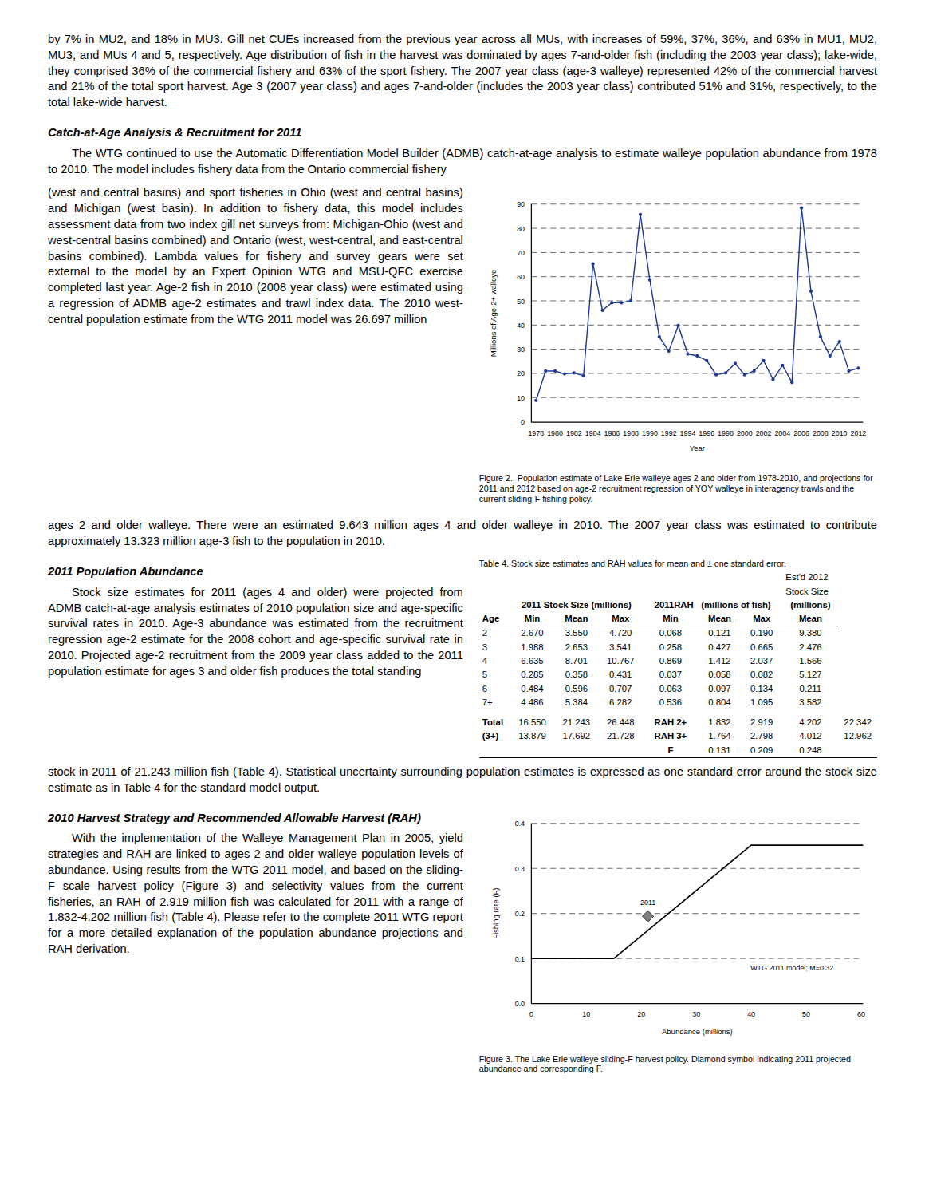by 7% in MU2, and 18% in MU3. Gill net CUEs increased from the previous year across all MUs, with increases of 59%, 37%, 36%, and 63% in MU1, MU2, MU3, and MUs 4 and 5, respectively. Age distribution of fish in the harvest was dominated by ages 7-and-older fish (including the 2003 year class); lake-wide, they comprised 36% of the commercial fishery and 63% of the sport fishery. The 2007 year class (age-3 walleye) represented 42% of the commercial harvest and 21% of the total sport harvest. Age 3 (2007 year class) and ages 7-and-older (includes the 2003 year class) contributed 51% and 31%, respectively, to the total lake-wide harvest.
Catch-at-Age Analysis & Recruitment for 2011
The WTG continued to use the Automatic Differentiation Model Builder (ADMB) catch-at-age analysis to estimate walleye population abundance from 1978 to 2010. The model includes fishery data from the Ontario commercial fishery
90 80 70 60 50 40 30 20 10 0 Millions of Age-2+ walleye 1978 1980 1982 1984 1986 1988 1990 1992 1994 1996 1998 2000 2002 2004 2006 2008 2010 2012 Year
Figure 2. Population estimate of Lake Erie walleye ages 2 and older from 1978-2010, and projections for 2011 and 2012 based on age-2 recruitment regression of YOY walleye in interagency trawls and the current sliding-F fishing policy.
(west and central basins) and sport fisheries in Ohio (west and central basins) and Michigan (west basin). In addition to fishery data, this model includes assessment data from two index gill net surveys from: Michigan-Ohio (west and west-central basins combined) and Ontario (west, west-central, and east-central basins combined). Lambda values for fishery and survey gears were set external to the model by an Expert Opinion WTG and MSU-QFC exercise completed last year. Age-2 fish in 2010 (2008 year class) were estimated using a regression of ADMB age-2 estimates and trawl index data. The 2010 west-central population estimate from the WTG 2011 model was 26.697 million
ages 2 and older walleye. There were an estimated 9.643 million ages 4 and older walleye in 2010. The 2007 year class was estimated to contribute approximately 13.323 million age-3 fish to the population in 2010.
Table 4. Stock size estimates and RAH values for mean and ± one standard error.
| | Est'd 2012 |
| | Stock Size |
| | 2011 Stock Size (millions) | 2011RAH (millions of fish) | (millions) |
| Age | Min | Mean | Max | Min | Mean | Max | Mean |
| 2 | 2.670 | 3.550 | 4.720 | 0.068 | 0.121 | 0.190 | 9.380 |
| 3 | 1.988 | 2.653 | 3.541 | 0.258 | 0.427 | 0.665 | 2.476 |
| 4 | 6.635 | 8.701 | 10.767 | 0.869 | 1.412 | 2.037 | 1.566 |
| 5 | 0.285 | 0.358 | 0.431 | 0.037 | 0.058 | 0.082 | 5.127 |
| 6 | 0.484 | 0.596 | 0.707 | 0.063 | 0.097 | 0.134 | 0.211 |
| 7+ | 4.486 | 5.384 | 6.282 | 0.536 | 0.804 | 1.095 | 3.582 |
| Total | 16.550 | 21.243 | 26.448 | RAH 2+ | 1.832 | 2.919 | 4.202 | 22.342 |
| (3+) | 13.879 | 17.692 | 21.728 | RAH 3+ | 1.764 | 2.798 | 4.012 | 12.962 |
| | F | 0.131 | 0.209 | 0.248 | |
2011 Population Abundance
Stock size estimates for 2011 (ages 4 and older) were projected from ADMB catch-at-age analysis estimates of 2010 population size and age-specific survival rates in 2010. Age-3 abundance was estimated from the recruitment regression age-2 estimate for the 2008 cohort and age-specific survival rate in 2010. Projected age-2 recruitment from the 2009 year class added to the 2011 population estimate for ages 3 and older fish produces the total standing
stock in 2011 of 21.243 million fish (Table 4). Statistical uncertainty surrounding population estimates is expressed as one standard error around the stock size estimate as in Table 4 for the standard model output.
0.4 0.3 0.2 0.1 0.0 Fishing rate (F) 0 10 20 30 40 50 60 Abundance (millions) 2011 WTG 2011 model; M=0.32
Figure 3. The Lake Erie walleye sliding-F harvest policy. Diamond symbol indicating 2011 projected abundance and corresponding F.
2010 Harvest Strategy and Recommended Allowable Harvest (RAH)
With the implementation of the Walleye Management Plan in 2005, yield strategies and RAH are linked to ages 2 and older walleye population levels of abundance. Using results from the WTG 2011 model, and based on the sliding-F scale harvest policy (Figure 3) and selectivity values from the current fisheries, an RAH of 2.919 million fish was calculated for 2011 with a range of 1.832-4.202 million fish (Table 4). Please refer to the complete 2011 WTG report for a more detailed explanation of the population abundance projections and RAH derivation.